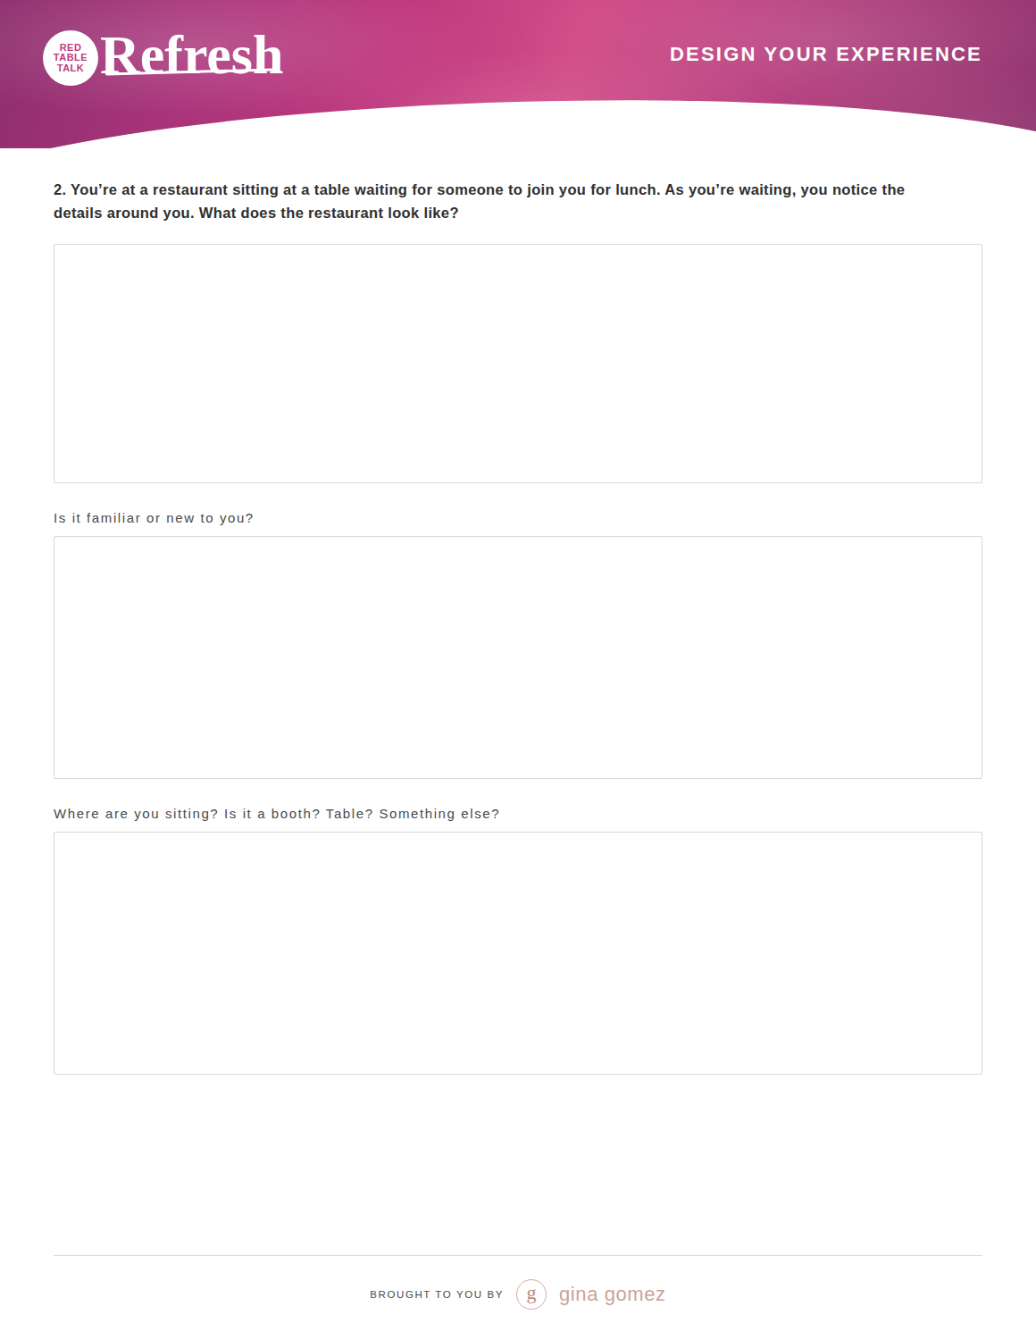Red Table Talk
Refresh
Design Your Experience
2. You’re at a restaurant sitting at a table waiting for someone to join you for lunch. As you’re waiting, you notice the details around you. What does the restaurant look like?
Is it familiar or new to you?
Where are you sitting? Is it a booth? Table? Something else?
Brought to you by g gina gomez